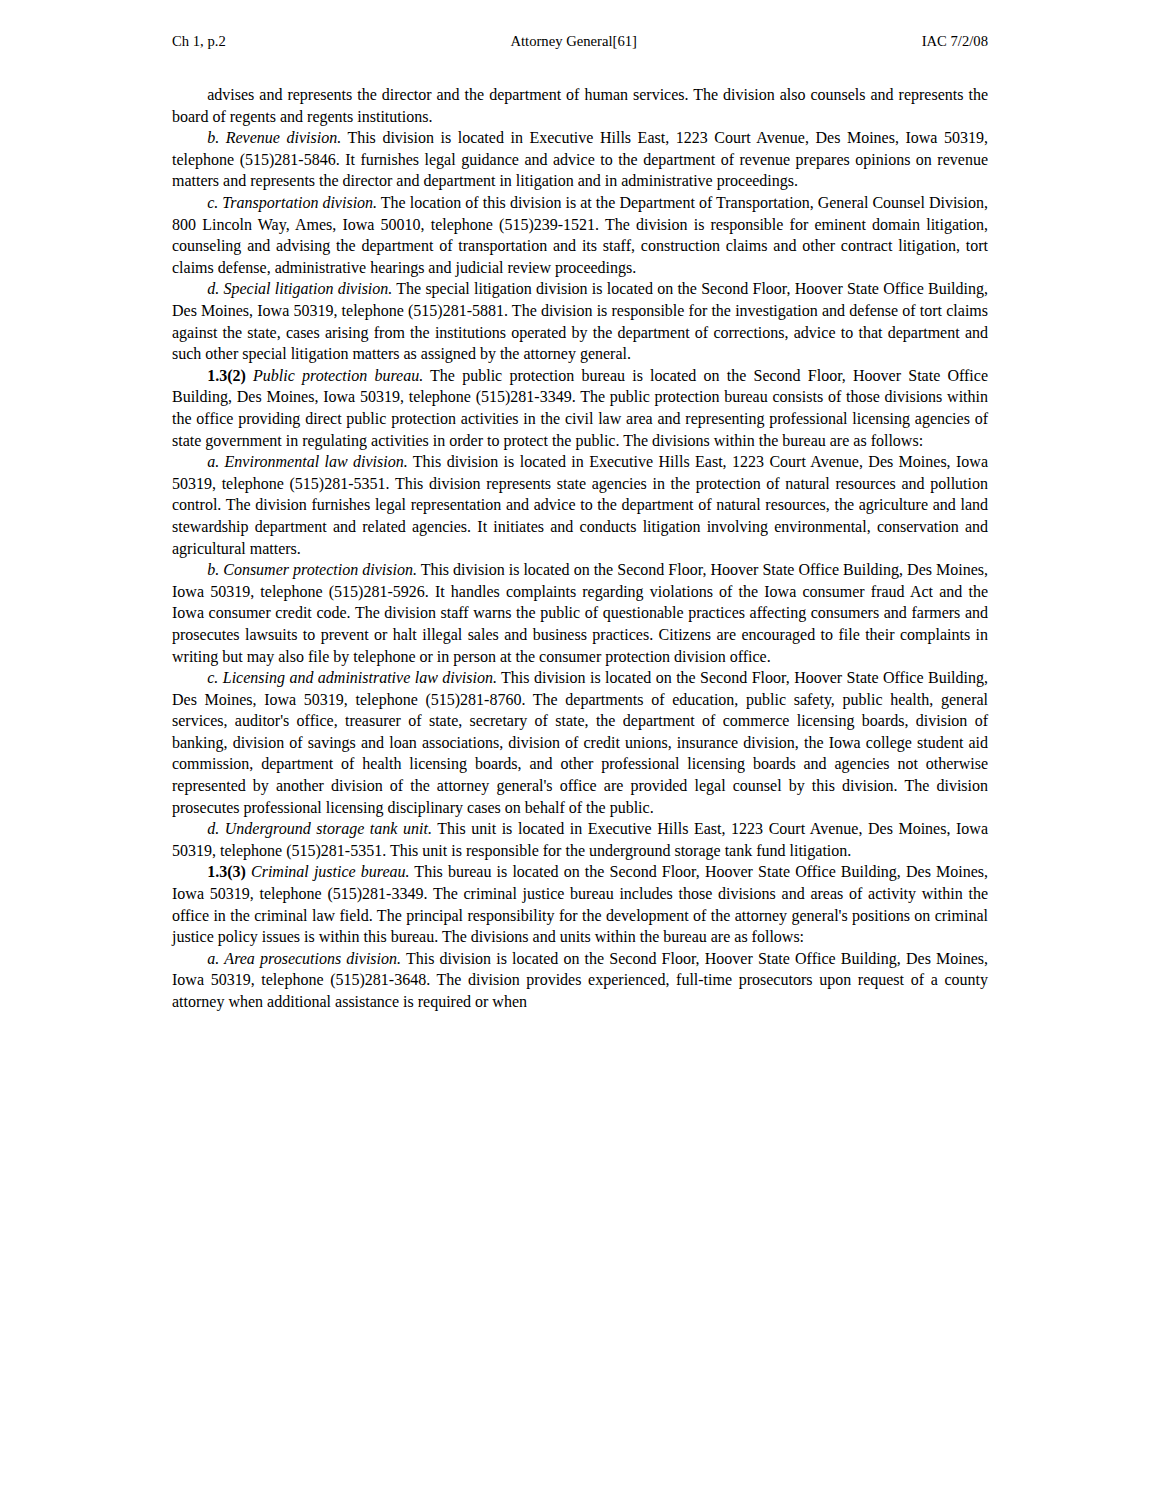Ch 1, p.2 Attorney General[61] IAC 7/2/08
advises and represents the director and the department of human services. The division also counsels and represents the board of regents and regents institutions.
b. Revenue division. This division is located in Executive Hills East, 1223 Court Avenue, Des Moines, Iowa 50319, telephone (515)281-5846. It furnishes legal guidance and advice to the department of revenue prepares opinions on revenue matters and represents the director and department in litigation and in administrative proceedings.
c. Transportation division. The location of this division is at the Department of Transportation, General Counsel Division, 800 Lincoln Way, Ames, Iowa 50010, telephone (515)239-1521. The division is responsible for eminent domain litigation, counseling and advising the department of transportation and its staff, construction claims and other contract litigation, tort claims defense, administrative hearings and judicial review proceedings.
d. Special litigation division. The special litigation division is located on the Second Floor, Hoover State Office Building, Des Moines, Iowa 50319, telephone (515)281-5881. The division is responsible for the investigation and defense of tort claims against the state, cases arising from the institutions operated by the department of corrections, advice to that department and such other special litigation matters as assigned by the attorney general.
1.3(2) Public protection bureau. The public protection bureau is located on the Second Floor, Hoover State Office Building, Des Moines, Iowa 50319, telephone (515)281-3349. The public protection bureau consists of those divisions within the office providing direct public protection activities in the civil law area and representing professional licensing agencies of state government in regulating activities in order to protect the public. The divisions within the bureau are as follows:
a. Environmental law division. This division is located in Executive Hills East, 1223 Court Avenue, Des Moines, Iowa 50319, telephone (515)281-5351. This division represents state agencies in the protection of natural resources and pollution control. The division furnishes legal representation and advice to the department of natural resources, the agriculture and land stewardship department and related agencies. It initiates and conducts litigation involving environmental, conservation and agricultural matters.
b. Consumer protection division. This division is located on the Second Floor, Hoover State Office Building, Des Moines, Iowa 50319, telephone (515)281-5926. It handles complaints regarding violations of the Iowa consumer fraud Act and the Iowa consumer credit code. The division staff warns the public of questionable practices affecting consumers and farmers and prosecutes lawsuits to prevent or halt illegal sales and business practices. Citizens are encouraged to file their complaints in writing but may also file by telephone or in person at the consumer protection division office.
c. Licensing and administrative law division. This division is located on the Second Floor, Hoover State Office Building, Des Moines, Iowa 50319, telephone (515)281-8760. The departments of education, public safety, public health, general services, auditor's office, treasurer of state, secretary of state, the department of commerce licensing boards, division of banking, division of savings and loan associations, division of credit unions, insurance division, the Iowa college student aid commission, department of health licensing boards, and other professional licensing boards and agencies not otherwise represented by another division of the attorney general's office are provided legal counsel by this division. The division prosecutes professional licensing disciplinary cases on behalf of the public.
d. Underground storage tank unit. This unit is located in Executive Hills East, 1223 Court Avenue, Des Moines, Iowa 50319, telephone (515)281-5351. This unit is responsible for the underground storage tank fund litigation.
1.3(3) Criminal justice bureau. This bureau is located on the Second Floor, Hoover State Office Building, Des Moines, Iowa 50319, telephone (515)281-3349. The criminal justice bureau includes those divisions and areas of activity within the office in the criminal law field. The principal responsibility for the development of the attorney general's positions on criminal justice policy issues is within this bureau. The divisions and units within the bureau are as follows:
a. Area prosecutions division. This division is located on the Second Floor, Hoover State Office Building, Des Moines, Iowa 50319, telephone (515)281-3648. The division provides experienced, full-time prosecutors upon request of a county attorney when additional assistance is required or when